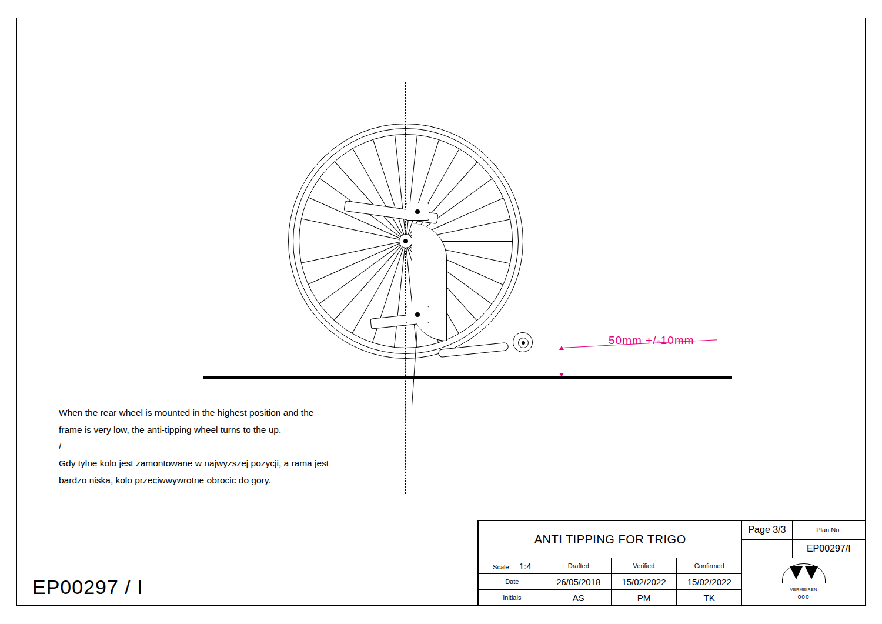50mm +/-10mm
When the rear wheel is mounted in the highest position and the
frame is very low, the anti-tipping wheel turns to the up.
/
Gdy tylne kolo jest zamontowane w najwyzszej pozycji, a rama jest
bardzo niska, kolo przeciwwywrotne obrocic do gory.
EP00297 / I
| ANTI TIPPING FOR TRIGO | Page 3/3 | Plan No. |
| | EP00297/I |
| Scale: 1:4 | Drafted | Verified | Confirmed | VERMEIREN ooo |
| Date | 26/05/2018 | 15/02/2022 | 15/02/2022 |
| Initials | AS | PM | TK |